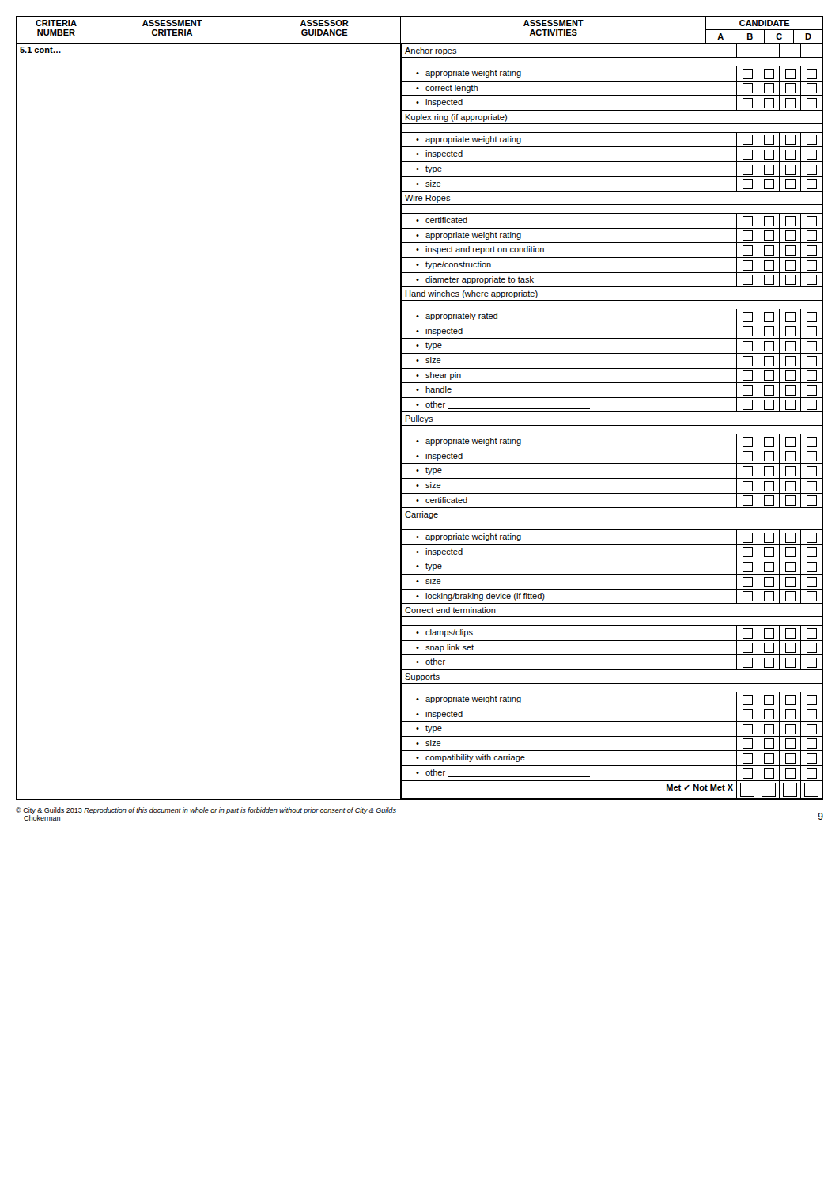| CRITERIA NUMBER | ASSESSMENT CRITERIA | ASSESSOR GUIDANCE | ASSESSMENT ACTIVITIES | CANDIDATE |
| --- | --- | --- | --- | --- |
| A | B | C | D |
| 5.1 cont… | | | / Anchor ropes / / / / / / • appropriate weight rating / / / / / / • correct length / / / / / / • inspected / / / / / / Kuplex ring (if appropriate) / / • appropriate weight rating / / / / / / • inspected / / / / / / • type / / / / / / • size / / / / / / Wire Ropes / / • certificated / / / / / / • appropriate weight rating / / / / / / • inspect and report on condition / / / / / / • type/construction / / / / / / • diameter appropriate to task / / / / / / Hand winches (where appropriate) / / • appropriately rated / / / / / / • inspected / / / / / / • type / / / / / / • size / / / / / / • shear pin / / / / / / • handle / / / / / / • other / / / / / / Pulleys / / • appropriate weight rating / / / / / / • inspected / / / / / / • type / / / / / / • size / / / / / / • certificated / / / / / / Carriage / / • appropriate weight rating / / / / / / • inspected / / / / / / • type / / / / / / • size / / / / / / • locking/braking device (if fitted) / / / / / / Correct end termination / / • clamps/clips / / / / / / • snap link set / / / / / / • other / / / / / / Supports / / • appropriate weight rating / / / / / / • inspected / / / / / / • type / / / / / / • size / / / / / / • compatibility with carriage / / / / / / • other / / / / / / Met ✓ Not Met X / / / / / |
© City & Guilds 2013 Reproduction of this document in whole or in part is forbidden without prior consent of City & Guilds
Chokerman
9